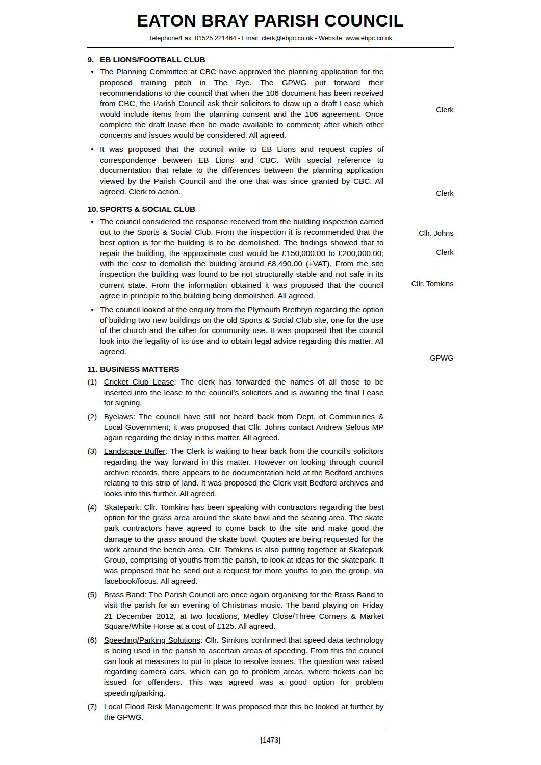Eaton Bray Parish Council
Telephone/Fax: 01525 221464 - Email: clerk@ebpc.co.uk - Website: www.ebpc.co.uk
| 9. EB Lions/Football Club The Planning Committee at CBC have approved the planning application for the proposed training pitch in The Rye. The GPWG put forward their recommendations to the council that when the 106 document has been received from CBC, the Parish Council ask their solicitors to draw up a draft Lease which would include items from the planning consent and the 106 agreement. Once complete the draft lease then be made available to comment; after which other concerns and issues would be considered. All agreed. It was proposed that the council write to EB Lions and request copies of correspondence between EB Lions and CBC. With special reference to documentation that relate to the differences between the planning application viewed by the Parish Council and the one that was since granted by CBC. All agreed. Clerk to action. 10. Sports & Social Club The council considered the response received from the building inspection carried out to the Sports & Social Club. From the inspection it is recommended that the best option is for the building is to be demolished. The findings showed that to repair the building, the approximate cost would be £150,000.00 to £200,000.00; with the cost to demolish the building around £8,490.00 (+VAT). From the site inspection the building was found to be not structurally stable and not safe in its current state. From the information obtained it was proposed that the council agree in principle to the building being demolished. All agreed. The council looked at the enquiry from the Plymouth Brethryn regarding the option of building two new buildings on the old Sports & Social Club site, one for the use of the church and the other for community use. It was proposed that the council look into the legality of its use and to obtain legal advice regarding this matter. All agreed. 11. Business Matters Cricket Club Lease : The clerk has forwarded the names of all those to be inserted into the lease to the council's solicitors and is awaiting the final Lease for signing. Byelaws : The council have still not heard back from Dept. of Communities & Local Government; it was proposed that Cllr. Johns contact Andrew Selous MP again regarding the delay in this matter. All agreed. Landscape Buffer : The Clerk is waiting to hear back from the council's solicitors regarding the way forward in this matter. However on looking through council archive records, there appears to be documentation held at the Bedford archives relating to this strip of land. It was proposed the Clerk visit Bedford archives and looks into this further. All agreed. Skatepark : Cllr. Tomkins has been speaking with contractors regarding the best option for the grass area around the skate bowl and the seating area. The skate park contractors have agreed to come back to the site and make good the damage to the grass around the skate bowl. Quotes are being requested for the work around the bench area. Cllr. Tomkins is also putting together at Skatepark Group, comprising of youths from the parish, to look at ideas for the skatepark. It was proposed that he send out a request for more youths to join the group, via facebook/focus. All agreed. Brass Band : The Parish Council are once again organising for the Brass Band to visit the parish for an evening of Christmas music. The band playing on Friday 21 December 2012, at two locations, Medley Close/Three Corners & Market Square/White Horse at a cost of £125. All agreed. Speeding/Parking Solutions : Cllr. Simkins confirmed that speed data technology is being used in the parish to ascertain areas of speeding. From this the council can look at measures to put in place to resolve issues. The question was raised regarding camera cars, which can go to problem areas, where tickets can be issued for offenders. This was agreed was a good option for problem speeding/parking. Local Flood Risk Management : It was proposed that this be looked at further by the GPWG. | Clerk Clerk Cllr. Johns Clerk Cllr. Tomkins GPWG |
[1473]